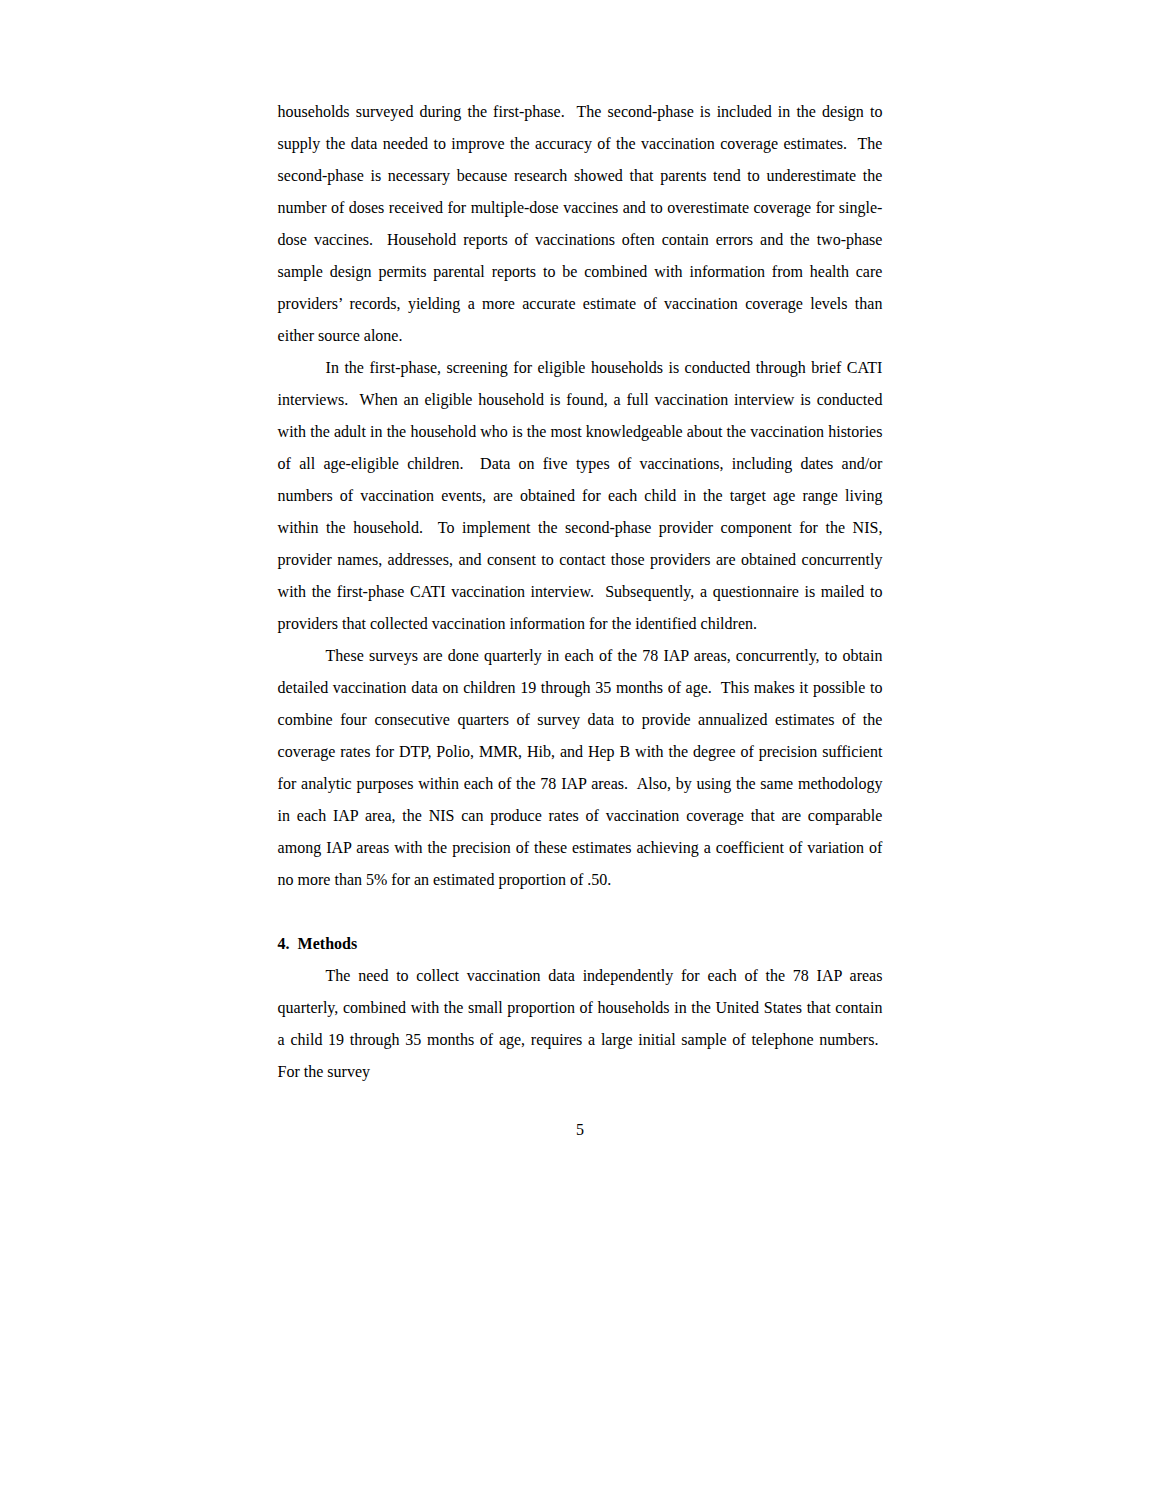households surveyed during the first-phase. The second-phase is included in the design to supply the data needed to improve the accuracy of the vaccination coverage estimates. The second-phase is necessary because research showed that parents tend to underestimate the number of doses received for multiple-dose vaccines and to overestimate coverage for single-dose vaccines. Household reports of vaccinations often contain errors and the two-phase sample design permits parental reports to be combined with information from health care providers’ records, yielding a more accurate estimate of vaccination coverage levels than either source alone.
In the first-phase, screening for eligible households is conducted through brief CATI interviews. When an eligible household is found, a full vaccination interview is conducted with the adult in the household who is the most knowledgeable about the vaccination histories of all age-eligible children. Data on five types of vaccinations, including dates and/or numbers of vaccination events, are obtained for each child in the target age range living within the household. To implement the second-phase provider component for the NIS, provider names, addresses, and consent to contact those providers are obtained concurrently with the first-phase CATI vaccination interview. Subsequently, a questionnaire is mailed to providers that collected vaccination information for the identified children.
These surveys are done quarterly in each of the 78 IAP areas, concurrently, to obtain detailed vaccination data on children 19 through 35 months of age. This makes it possible to combine four consecutive quarters of survey data to provide annualized estimates of the coverage rates for DTP, Polio, MMR, Hib, and Hep B with the degree of precision sufficient for analytic purposes within each of the 78 IAP areas. Also, by using the same methodology in each IAP area, the NIS can produce rates of vaccination coverage that are comparable among IAP areas with the precision of these estimates achieving a coefficient of variation of no more than 5% for an estimated proportion of .50.
4. Methods
The need to collect vaccination data independently for each of the 78 IAP areas quarterly, combined with the small proportion of households in the United States that contain a child 19 through 35 months of age, requires a large initial sample of telephone numbers. For the survey
5